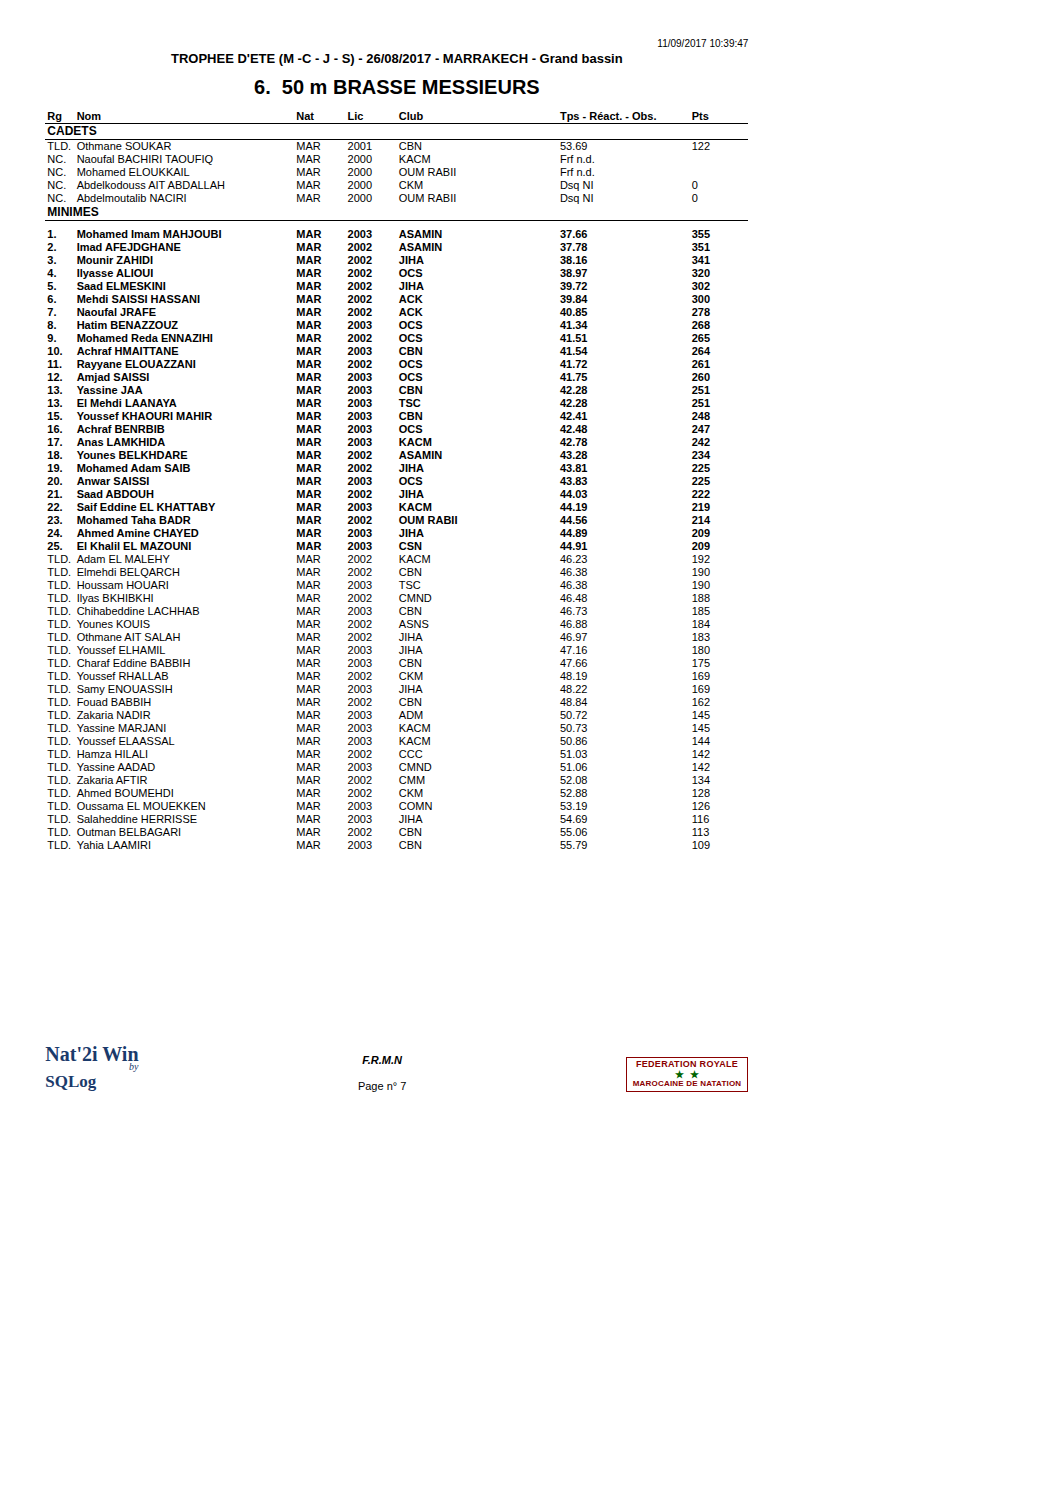11/09/2017 10:39:47
TROPHEE D'ETE (M -C - J - S) - 26/08/2017 - MARRAKECH - Grand bassin
6. 50 m BRASSE MESSIEURS
| Rg | Nom | Nat | Lic | Club | Tps - Réact. - Obs. | Pts |
| --- | --- | --- | --- | --- | --- | --- |
| CADETS |
| TLD. | Othmane SOUKAR | MAR | 2001 | CBN | 53.69 | 122 |
| NC. | Naoufal BACHIRI TAOUFIQ | MAR | 2000 | KACM | Frf n.d. | |
| NC. | Mohamed ELOUKKAIL | MAR | 2000 | OUM RABII | Frf n.d. | |
| NC. | Abdelkodouss AIT ABDALLAH | MAR | 2000 | CKM | Dsq NI | 0 |
| NC. | Abdelmoutalib NACIRI | MAR | 2000 | OUM RABII | Dsq NI | 0 |
| MINIMES |
| 1. | Mohamed Imam MAHJOUBI | MAR | 2003 | ASAMIN | 37.66 | 355 |
| 2. | Imad AFEJDGHANE | MAR | 2002 | ASAMIN | 37.78 | 351 |
| 3. | Mounir ZAHIDI | MAR | 2002 | JIHA | 38.16 | 341 |
| 4. | Ilyasse ALIOUI | MAR | 2002 | OCS | 38.97 | 320 |
| 5. | Saad ELMESKINI | MAR | 2002 | JIHA | 39.72 | 302 |
| 6. | Mehdi SAISSI HASSANI | MAR | 2002 | ACK | 39.84 | 300 |
| 7. | Naoufal JRAFE | MAR | 2002 | ACK | 40.85 | 278 |
| 8. | Hatim BENAZZOUZ | MAR | 2003 | OCS | 41.34 | 268 |
| 9. | Mohamed Reda ENNAZIHI | MAR | 2002 | OCS | 41.51 | 265 |
| 10. | Achraf HMAITTANE | MAR | 2003 | CBN | 41.54 | 264 |
| 11. | Rayyane ELOUAZZANI | MAR | 2002 | OCS | 41.72 | 261 |
| 12. | Amjad SAISSI | MAR | 2003 | OCS | 41.75 | 260 |
| 13. | Yassine JAA | MAR | 2003 | CBN | 42.28 | 251 |
| 13. | El Mehdi LAANAYA | MAR | 2003 | TSC | 42.28 | 251 |
| 15. | Youssef KHAOURI MAHIR | MAR | 2003 | CBN | 42.41 | 248 |
| 16. | Achraf BENRBIB | MAR | 2003 | OCS | 42.48 | 247 |
| 17. | Anas LAMKHIDA | MAR | 2003 | KACM | 42.78 | 242 |
| 18. | Younes BELKHDARE | MAR | 2002 | ASAMIN | 43.28 | 234 |
| 19. | Mohamed Adam SAIB | MAR | 2002 | JIHA | 43.81 | 225 |
| 20. | Anwar SAISSI | MAR | 2003 | OCS | 43.83 | 225 |
| 21. | Saad ABDOUH | MAR | 2002 | JIHA | 44.03 | 222 |
| 22. | Saif Eddine EL KHATTABY | MAR | 2003 | KACM | 44.19 | 219 |
| 23. | Mohamed Taha BADR | MAR | 2002 | OUM RABII | 44.56 | 214 |
| 24. | Ahmed Amine CHAYED | MAR | 2003 | JIHA | 44.89 | 209 |
| 25. | El Khalil EL MAZOUNI | MAR | 2003 | CSN | 44.91 | 209 |
| TLD. | Adam EL MALEHY | MAR | 2002 | KACM | 46.23 | 192 |
| TLD. | Elmehdi BELQARCH | MAR | 2002 | CBN | 46.38 | 190 |
| TLD. | Houssam HOUARI | MAR | 2003 | TSC | 46.38 | 190 |
| TLD. | Ilyas BKHIBKHI | MAR | 2002 | CMND | 46.48 | 188 |
| TLD. | Chihabeddine LACHHAB | MAR | 2003 | CBN | 46.73 | 185 |
| TLD. | Younes KOUIS | MAR | 2002 | ASNS | 46.88 | 184 |
| TLD. | Othmane AIT SALAH | MAR | 2002 | JIHA | 46.97 | 183 |
| TLD. | Youssef ELHAMIL | MAR | 2003 | JIHA | 47.16 | 180 |
| TLD. | Charaf Eddine BABBIH | MAR | 2003 | CBN | 47.66 | 175 |
| TLD. | Youssef RHALLAB | MAR | 2002 | CKM | 48.19 | 169 |
| TLD. | Samy ENOUASSIH | MAR | 2003 | JIHA | 48.22 | 169 |
| TLD. | Fouad BABBIH | MAR | 2002 | CBN | 48.84 | 162 |
| TLD. | Zakaria NADIR | MAR | 2003 | ADM | 50.72 | 145 |
| TLD. | Yassine MARJANI | MAR | 2003 | KACM | 50.73 | 145 |
| TLD. | Youssef ELAASSAL | MAR | 2003 | KACM | 50.86 | 144 |
| TLD. | Hamza HILALI | MAR | 2002 | CCC | 51.03 | 142 |
| TLD. | Yassine AADAD | MAR | 2003 | CMND | 51.06 | 142 |
| TLD. | Zakaria AFTIR | MAR | 2002 | CMM | 52.08 | 134 |
| TLD. | Ahmed BOUMEHDI | MAR | 2002 | CKM | 52.88 | 128 |
| TLD. | Oussama EL MOUEKKEN | MAR | 2003 | COMN | 53.19 | 126 |
| TLD. | Salaheddine HERRISSE | MAR | 2003 | JIHA | 54.69 | 116 |
| TLD. | Outman BELBAGARI | MAR | 2002 | CBN | 55.06 | 113 |
| TLD. | Yahia LAAMIRI | MAR | 2003 | CBN | 55.79 | 109 |
Nat'2i Winby
SQLog
F.R.M.N
Page n° 7
FEDERATION ROYALE
★ ★
MAROCAINE DE NATATION